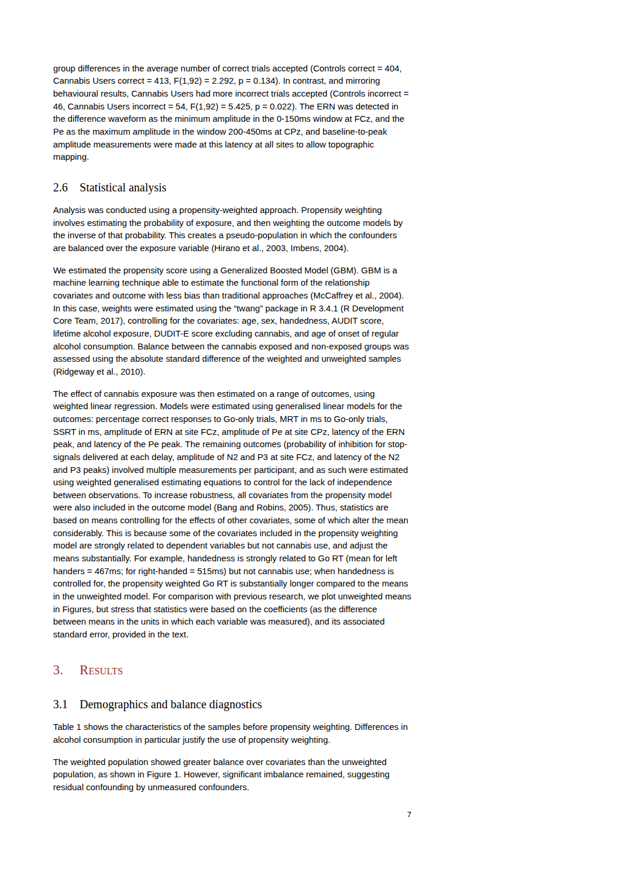group differences in the average number of correct trials accepted (Controls correct = 404, Cannabis Users correct = 413, F(1,92) = 2.292, p = 0.134). In contrast, and mirroring behavioural results, Cannabis Users had more incorrect trials accepted (Controls incorrect = 46, Cannabis Users incorrect = 54, F(1,92) = 5.425, p = 0.022). The ERN was detected in the difference waveform as the minimum amplitude in the 0-150ms window at FCz, and the Pe as the maximum amplitude in the window 200-450ms at CPz, and baseline-to-peak amplitude measurements were made at this latency at all sites to allow topographic mapping.
2.6 Statistical analysis
Analysis was conducted using a propensity-weighted approach. Propensity weighting involves estimating the probability of exposure, and then weighting the outcome models by the inverse of that probability. This creates a pseudo-population in which the confounders are balanced over the exposure variable (Hirano et al., 2003, Imbens, 2004).
We estimated the propensity score using a Generalized Boosted Model (GBM). GBM is a machine learning technique able to estimate the functional form of the relationship covariates and outcome with less bias than traditional approaches (McCaffrey et al., 2004). In this case, weights were estimated using the “twang” package in R 3.4.1 (R Development Core Team, 2017), controlling for the covariates: age, sex, handedness, AUDIT score, lifetime alcohol exposure, DUDIT-E score excluding cannabis, and age of onset of regular alcohol consumption. Balance between the cannabis exposed and non-exposed groups was assessed using the absolute standard difference of the weighted and unweighted samples (Ridgeway et al., 2010).
The effect of cannabis exposure was then estimated on a range of outcomes, using weighted linear regression. Models were estimated using generalised linear models for the outcomes: percentage correct responses to Go-only trials, MRT in ms to Go-only trials, SSRT in ms, amplitude of ERN at site FCz, amplitude of Pe at site CPz, latency of the ERN peak, and latency of the Pe peak. The remaining outcomes (probability of inhibition for stop-signals delivered at each delay, amplitude of N2 and P3 at site FCz, and latency of the N2 and P3 peaks) involved multiple measurements per participant, and as such were estimated using weighted generalised estimating equations to control for the lack of independence between observations. To increase robustness, all covariates from the propensity model were also included in the outcome model (Bang and Robins, 2005). Thus, statistics are based on means controlling for the effects of other covariates, some of which alter the mean considerably. This is because some of the covariates included in the propensity weighting model are strongly related to dependent variables but not cannabis use, and adjust the means substantially. For example, handedness is strongly related to Go RT (mean for left handers = 467ms; for right-handed = 515ms) but not cannabis use; when handedness is controlled for, the propensity weighted Go RT is substantially longer compared to the means in the unweighted model. For comparison with previous research, we plot unweighted means in Figures, but stress that statistics were based on the coefficients (as the difference between means in the units in which each variable was measured), and its associated standard error, provided in the text.
3. Results
3.1 Demographics and balance diagnostics
Table 1 shows the characteristics of the samples before propensity weighting. Differences in alcohol consumption in particular justify the use of propensity weighting.
The weighted population showed greater balance over covariates than the unweighted population, as shown in Figure 1. However, significant imbalance remained, suggesting residual confounding by unmeasured confounders.
7